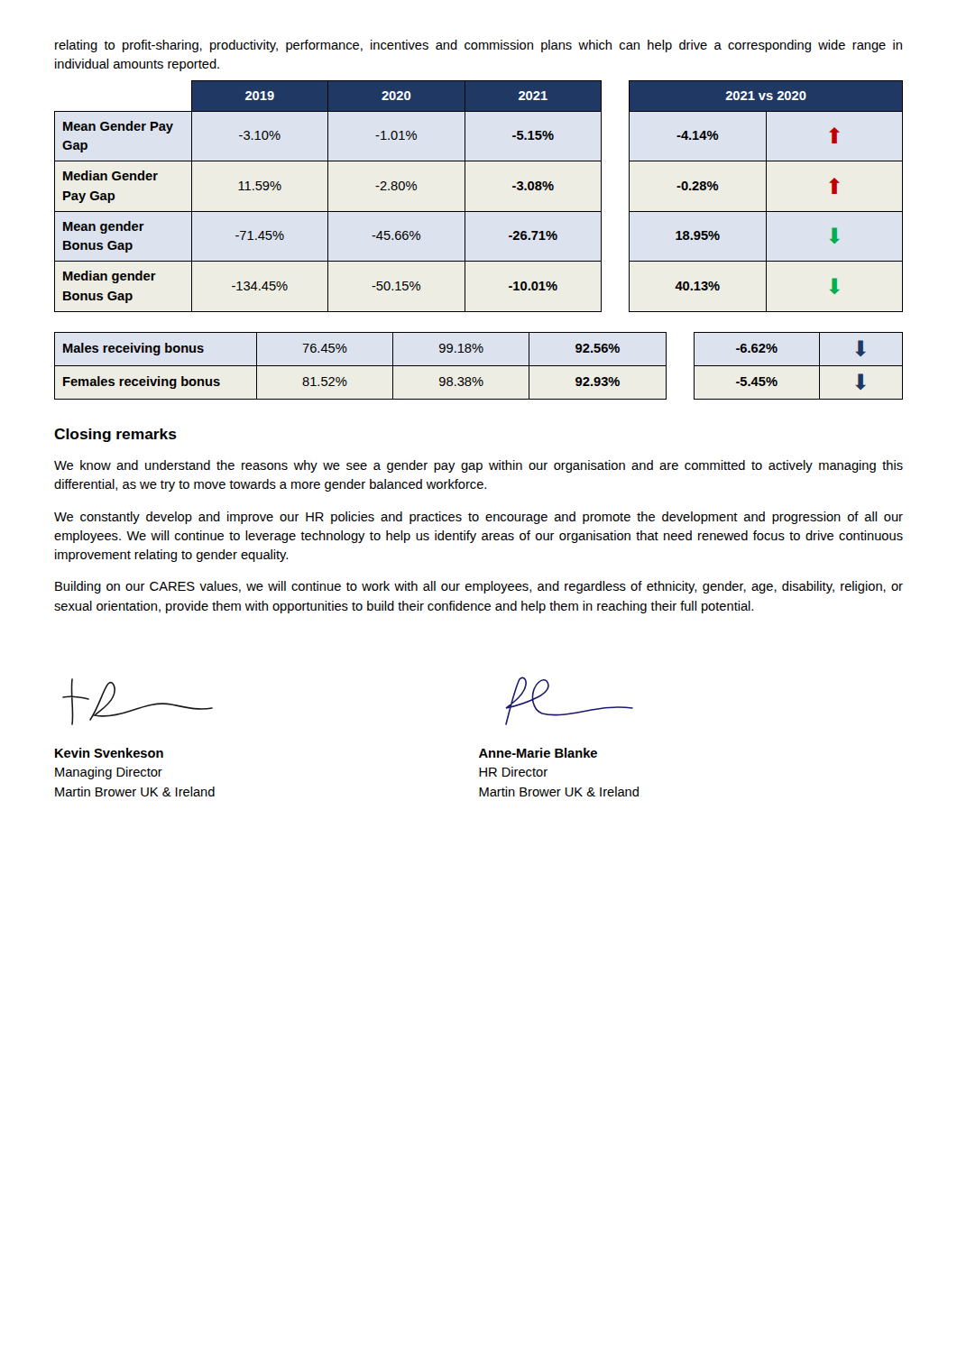relating to profit-sharing, productivity, performance, incentives and commission plans which can help drive a corresponding wide range in individual amounts reported.
| | 2019 | 2020 | 2021 | | 2021 vs 2020 |
| --- | --- | --- | --- | --- | --- |
| Mean Gender Pay Gap | -3.10% | -1.01% | -5.15% | | -4.14% | ⬆ |
| Median Gender Pay Gap | 11.59% | -2.80% | -3.08% | | -0.28% | ⬆ |
| Mean gender Bonus Gap | -71.45% | -45.66% | -26.71% | | 18.95% | ⬇ |
| Median gender Bonus Gap | -134.45% | -50.15% | -10.01% | | 40.13% | ⬇ |
| Males receiving bonus | 76.45% | 99.18% | 92.56% | | -6.62% | ⬇ |
| Females receiving bonus | 81.52% | 98.38% | 92.93% | | -5.45% | ⬇ |
Closing remarks
We know and understand the reasons why we see a gender pay gap within our organisation and are committed to actively managing this differential, as we try to move towards a more gender balanced workforce.
We constantly develop and improve our HR policies and practices to encourage and promote the development and progression of all our employees. We will continue to leverage technology to help us identify areas of our organisation that need renewed focus to drive continuous improvement relating to gender equality.
Building on our CARES values, we will continue to work with all our employees, and regardless of ethnicity, gender, age, disability, religion, or sexual orientation, provide them with opportunities to build their confidence and help them in reaching their full potential.
| Kevin Svenkeson Managing Director Martin Brower UK & Ireland | Anne-Marie Blanke HR Director Martin Brower UK & Ireland |